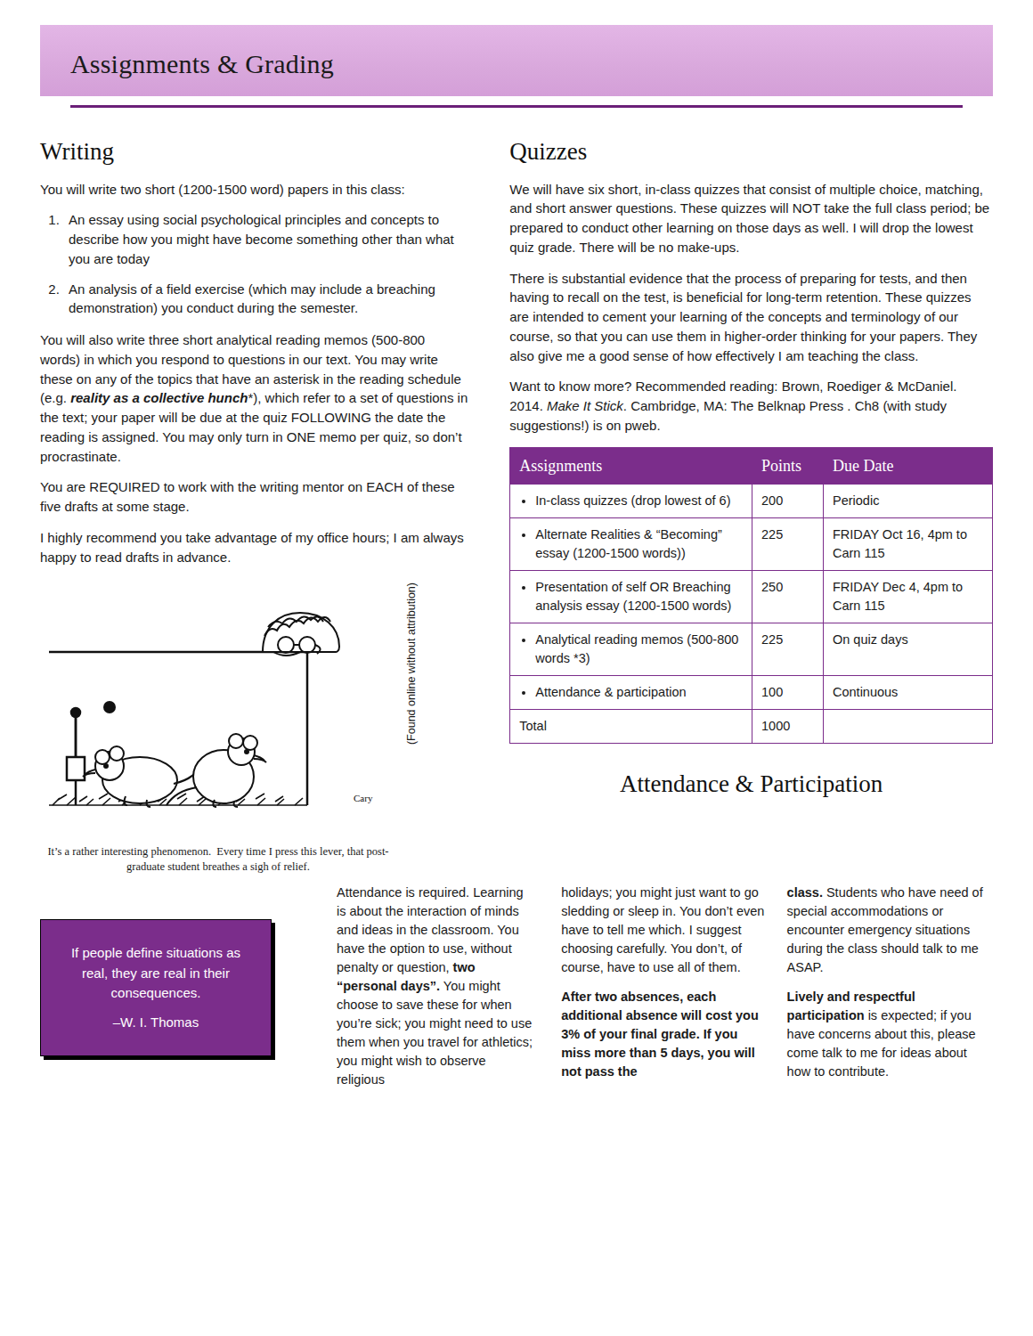Assignments & Grading
Writing
You will write two short (1200-1500 word) papers in this class:
An essay using social psychological principles and concepts to describe how you might have become something other than what you are today
An analysis of a field exercise (which may include a breaching demonstration) you conduct during the semester.
You will also write three short analytical reading memos (500-800 words) in which you respond to questions in our text. You may write these on any of the topics that have an asterisk in the reading schedule (e.g. reality as a collective hunch*), which refer to a set of questions in the text; your paper will be due at the quiz FOLLOWING the date the reading is assigned. You may only turn in ONE memo per quiz, so don’t procrastinate.
You are REQUIRED to work with the writing mentor on EACH of these five drafts at some stage.
I highly recommend you take advantage of my office hours; I am always happy to read drafts in advance.
Cary
It’s a rather interesting phenomenon. Every time I press this lever, that post-graduate student breathes a sigh of relief.
(Found online without attribution)
Quizzes
We will have six short, in-class quizzes that consist of multiple choice, matching, and short answer questions. These quizzes will NOT take the full class period; be prepared to conduct other learning on those days as well. I will drop the lowest quiz grade. There will be no make-ups.
There is substantial evidence that the process of preparing for tests, and then having to recall on the test, is beneficial for long-term retention. These quizzes are intended to cement your learning of the concepts and terminology of our course, so that you can use them in higher-order thinking for your papers. They also give me a good sense of how effectively I am teaching the class.
Want to know more? Recommended reading: Brown, Roediger & McDaniel. 2014. Make It Stick. Cambridge, MA: The Belknap Press . Ch8 (with study suggestions!) is on pweb.
| Assignments | Points | Due Date |
| --- | --- | --- |
| In-class quizzes (drop lowest of 6) | 200 | Periodic |
| Alternate Realities & “Becoming” essay (1200-1500 words)) | 225 | FRIDAY Oct 16, 4pm to Carn 115 |
| Presentation of self OR Breaching analysis essay (1200-1500 words) | 250 | FRIDAY Dec 4, 4pm to Carn 115 |
| Analytical reading memos (500-800 words *3) | 225 | On quiz days |
| Attendance & participation | 100 | Continuous |
| Total | 1000 | |
Attendance & Participation
If people define situations as real, they are real in their consequences. –W. I. Thomas
Attendance is required. Learning is about the interaction of minds and ideas in the classroom. You have the option to use, without penalty or question, two “personal days”. You might choose to save these for when you’re sick; you might need to use them when you travel for athletics; you might wish to observe religious
holidays; you might just want to go sledding or sleep in. You don’t even have to tell me which. I suggest choosing carefully. You don’t, of course, have to use all of them.
After two absences, each additional absence will cost you 3% of your final grade. If you miss more than 5 days, you will not pass the
class. Students who have need of special accommodations or encounter emergency situations during the class should talk to me ASAP.
Lively and respectful participation is expected; if you have concerns about this, please come talk to me for ideas about how to contribute.